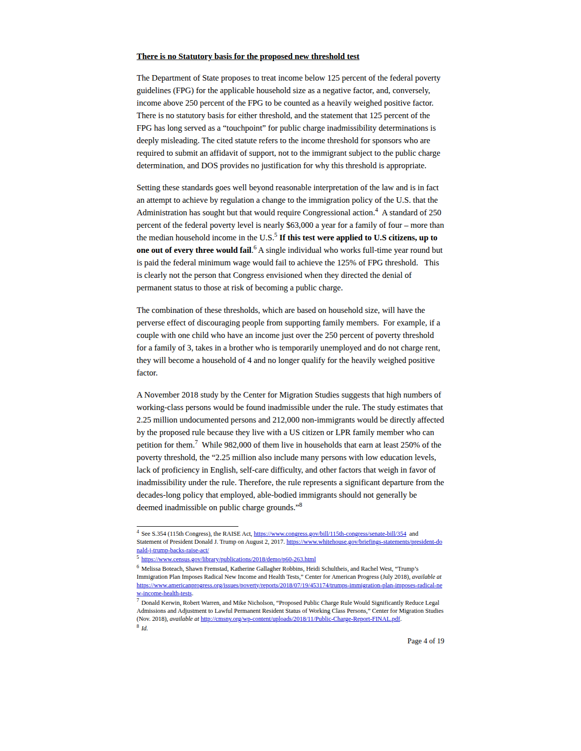There is no Statutory basis for the proposed new threshold test
The Department of State proposes to treat income below 125 percent of the federal poverty guidelines (FPG) for the applicable household size as a negative factor, and, conversely, income above 250 percent of the FPG to be counted as a heavily weighed positive factor. There is no statutory basis for either threshold, and the statement that 125 percent of the FPG has long served as a “touchpoint” for public charge inadmissibility determinations is deeply misleading. The cited statute refers to the income threshold for sponsors who are required to submit an affidavit of support, not to the immigrant subject to the public charge determination, and DOS provides no justification for why this threshold is appropriate.
Setting these standards goes well beyond reasonable interpretation of the law and is in fact an attempt to achieve by regulation a change to the immigration policy of the U.S. that the Administration has sought but that would require Congressional action.4 A standard of 250 percent of the federal poverty level is nearly $63,000 a year for a family of four – more than the median household income in the U.S.5 If this test were applied to U.S citizens, up to one out of every three would fail.6 A single individual who works full-time year round but is paid the federal minimum wage would fail to achieve the 125% of FPG threshold. This is clearly not the person that Congress envisioned when they directed the denial of permanent status to those at risk of becoming a public charge.
The combination of these thresholds, which are based on household size, will have the perverse effect of discouraging people from supporting family members. For example, if a couple with one child who have an income just over the 250 percent of poverty threshold for a family of 3, takes in a brother who is temporarily unemployed and do not charge rent, they will become a household of 4 and no longer qualify for the heavily weighed positive factor.
A November 2018 study by the Center for Migration Studies suggests that high numbers of working-class persons would be found inadmissible under the rule. The study estimates that 2.25 million undocumented persons and 212,000 non-immigrants would be directly affected by the proposed rule because they live with a US citizen or LPR family member who can petition for them.7 While 982,000 of them live in households that earn at least 250% of the poverty threshold, the “2.25 million also include many persons with low education levels, lack of proficiency in English, self-care difficulty, and other factors that weigh in favor of inadmissibility under the rule. Therefore, the rule represents a significant departure from the decades-long policy that employed, able-bodied immigrants should not generally be deemed inadmissible on public charge grounds.”8
4 See S.354 (115th Congress), the RAISE Act, https://www.congress.gov/bill/115th-congress/senate-bill/354 and Statement of President Donald J. Trump on August 2, 2017. https://www.whitehouse.gov/briefings-statements/president-donald-j-trump-backs-raise-act/
5 https://www.census.gov/library/publications/2018/demo/p60-263.html
6 Melissa Boteach, Shawn Fremstad, Katherine Gallagher Robbins, Heidi Schultheis, and Rachel West, “Trump’s Immigration Plan Imposes Radical New Income and Health Tests,” Center for American Progress (July 2018), available at https://www.americanprogress.org/issues/poverty/reports/2018/07/19/453174/trumps-immigration-plan-imposes-radical-new-income-health-tests.
7 Donald Kerwin, Robert Warren, and Mike Nicholson, “Proposed Public Charge Rule Would Significantly Reduce Legal Admissions and Adjustment to Lawful Permanent Resident Status of Working Class Persons,” Center for Migration Studies (Nov. 2018), available at http://cmsny.org/wp-content/uploads/2018/11/Public-Charge-Report-FINAL.pdf.
8 Id.
Page 4 of 19